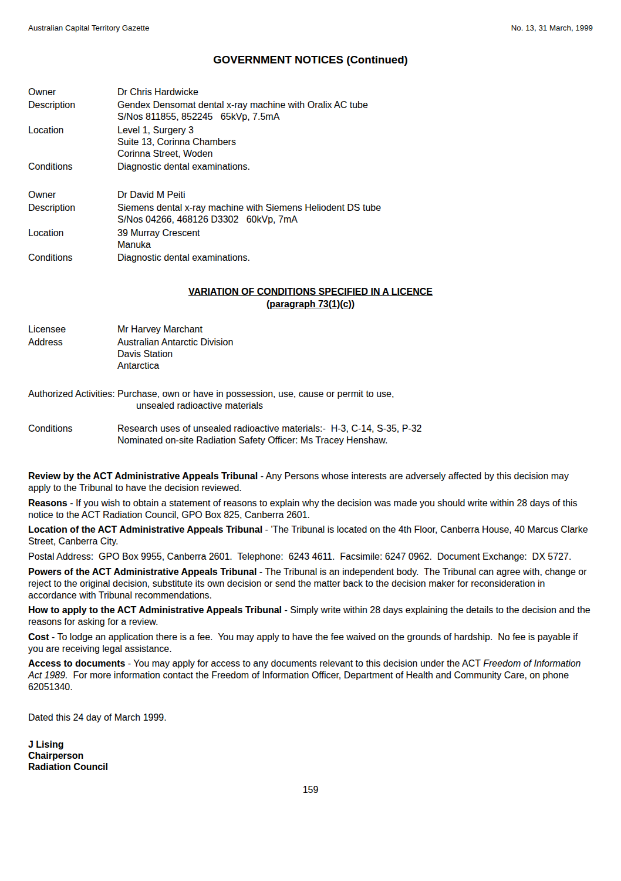Australian Capital Territory Gazette No. 13, 31 March, 1999
GOVERNMENT NOTICES (Continued)
| Owner | Dr Chris Hardwicke |
| Description | Gendex Densomat dental x-ray machine with Oralix AC tube S/Nos 811855, 852245 65kVp, 7.5mA |
| Location | Level 1, Surgery 3 Suite 13, Corinna Chambers Corinna Street, Woden |
| Conditions | Diagnostic dental examinations. |
| Owner | Dr David M Peiti |
| Description | Siemens dental x-ray machine with Siemens Heliodent DS tube S/Nos 04266, 468126 D3302 60kVp, 7mA |
| Location | 39 Murray Crescent Manuka |
| Conditions | Diagnostic dental examinations. |
VARIATION OF CONDITIONS SPECIFIED IN A LICENCE
(paragraph 73(1)(c))
| Licensee | Mr Harvey Marchant |
| Address | Australian Antarctic Division Davis Station Antarctica |
Authorized Activities: Purchase, own or have in possession, use, cause or permit to use,
unsealed radioactive materials
| Conditions | Research uses of unsealed radioactive materials:- H-3, C-14, S-35, P-32 Nominated on-site Radiation Safety Officer: Ms Tracey Henshaw. |
Review by the ACT Administrative Appeals Tribunal - Any Persons whose interests are adversely affected by this decision may apply to the Tribunal to have the decision reviewed.
Reasons - If you wish to obtain a statement of reasons to explain why the decision was made you should write within 28 days of this notice to the ACT Radiation Council, GPO Box 825, Canberra 2601.
Location of the ACT Administrative Appeals Tribunal - 'The Tribunal is located on the 4th Floor, Canberra House, 40 Marcus Clarke Street, Canberra City.
Postal Address: GPO Box 9955, Canberra 2601. Telephone: 6243 4611. Facsimile: 6247 0962. Document Exchange: DX 5727.
Powers of the ACT Administrative Appeals Tribunal - The Tribunal is an independent body. The Tribunal can agree with, change or reject to the original decision, substitute its own decision or send the matter back to the decision maker for reconsideration in accordance with Tribunal recommendations.
How to apply to the ACT Administrative Appeals Tribunal - Simply write within 28 days explaining the details to the decision and the reasons for asking for a review.
Cost - To lodge an application there is a fee. You may apply to have the fee waived on the grounds of hardship. No fee is payable if you are receiving legal assistance.
Access to documents - You may apply for access to any documents relevant to this decision under the ACT Freedom of Information Act 1989. For more information contact the Freedom of Information Officer, Department of Health and Community Care, on phone 62051340.
Dated this 24 day of March 1999.
J Lising
Chairperson
Radiation Council
159